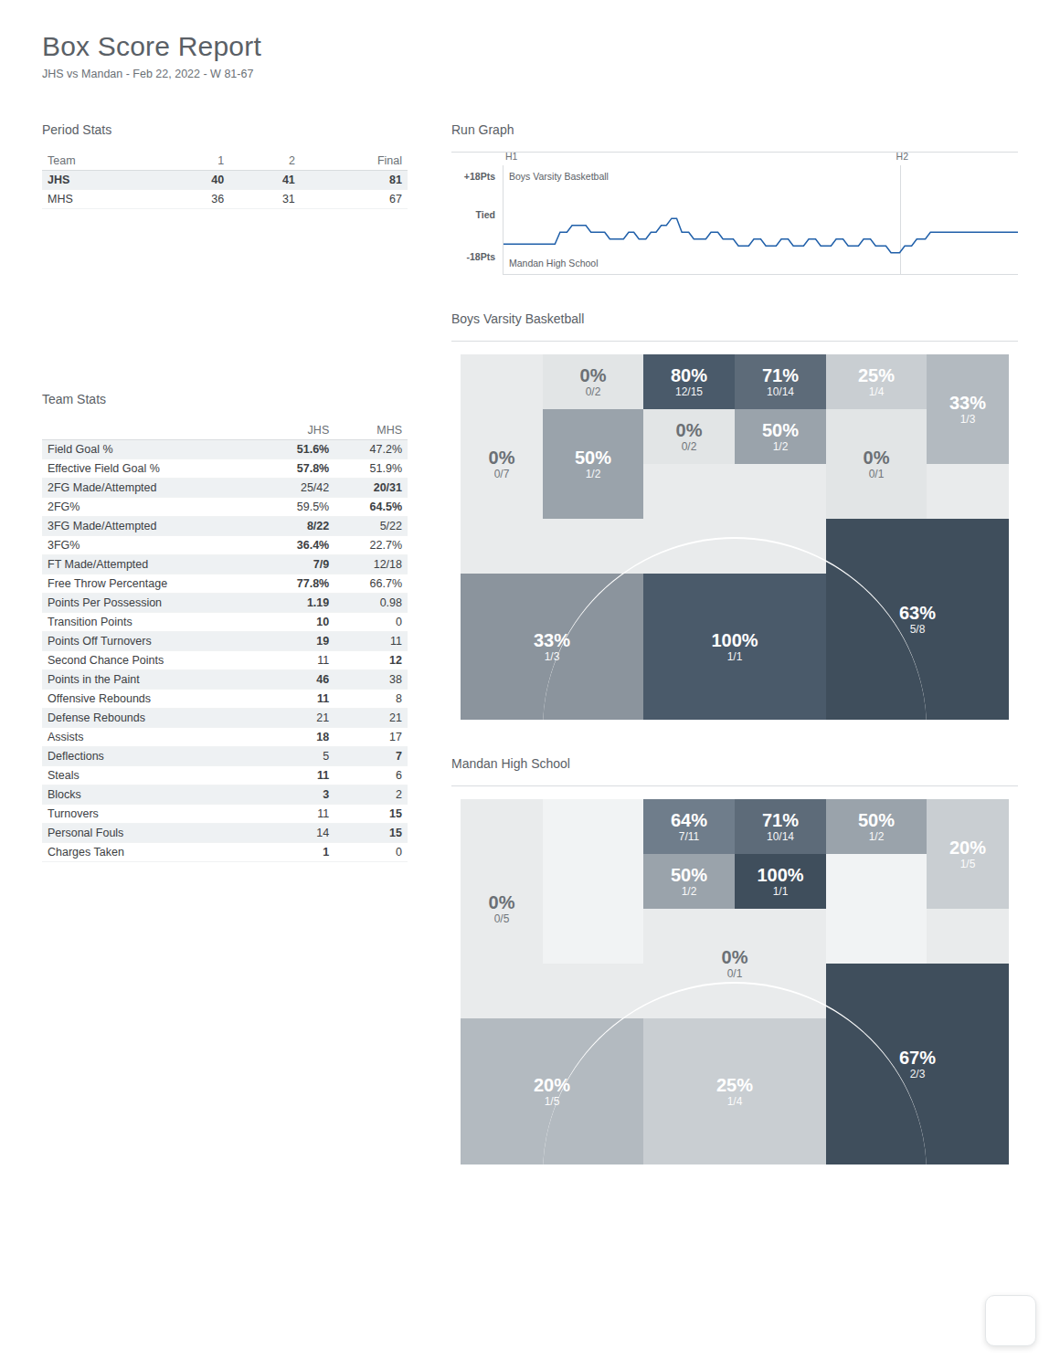Box Score Report
JHS vs Mandan - Feb 22, 2022 - W 81-67
Period Stats
| Team | 1 | 2 | Final |
| --- | --- | --- | --- |
| JHS | 40 | 41 | 81 |
| MHS | 36 | 31 | 67 |
Team Stats
| | JHS | MHS |
| --- | --- | --- |
| Field Goal % | 51.6% | 47.2% |
| Effective Field Goal % | 57.8% | 51.9% |
| 2FG Made/Attempted | 25/42 | 20/31 |
| 2FG% | 59.5% | 64.5% |
| 3FG Made/Attempted | 8/22 | 5/22 |
| 3FG% | 36.4% | 22.7% |
| FT Made/Attempted | 7/9 | 12/18 |
| Free Throw Percentage | 77.8% | 66.7% |
| Points Per Possession | 1.19 | 0.98 |
| Transition Points | 10 | 0 |
| Points Off Turnovers | 19 | 11 |
| Second Chance Points | 11 | 12 |
| Points in the Paint | 46 | 38 |
| Offensive Rebounds | 11 | 8 |
| Defense Rebounds | 21 | 21 |
| Assists | 18 | 17 |
| Deflections | 5 | 7 |
| Steals | 11 | 6 |
| Blocks | 3 | 2 |
| Turnovers | 11 | 15 |
| Personal Fouls | 14 | 15 |
| Charges Taken | 1 | 0 |
Run Graph
+18Pts Tied -18Pts
H1 H2
Boys Varsity Basketball Mandan High School
Boys Varsity Basketball
0% 0/7
0% 0/2
80% 12/15
71% 10/14
25% 1/4
33% 1/3
50% 1/2
0% 0/2
50% 1/2
0% 0/1
33% 1/3
100% 1/1
63% 5/8
Mandan High School
0% 0/5
64% 7/11
71% 10/14
50% 1/2
20% 1/5
50% 1/2
100% 1/1
0% 0/1
20% 1/5
25% 1/4
67% 2/3